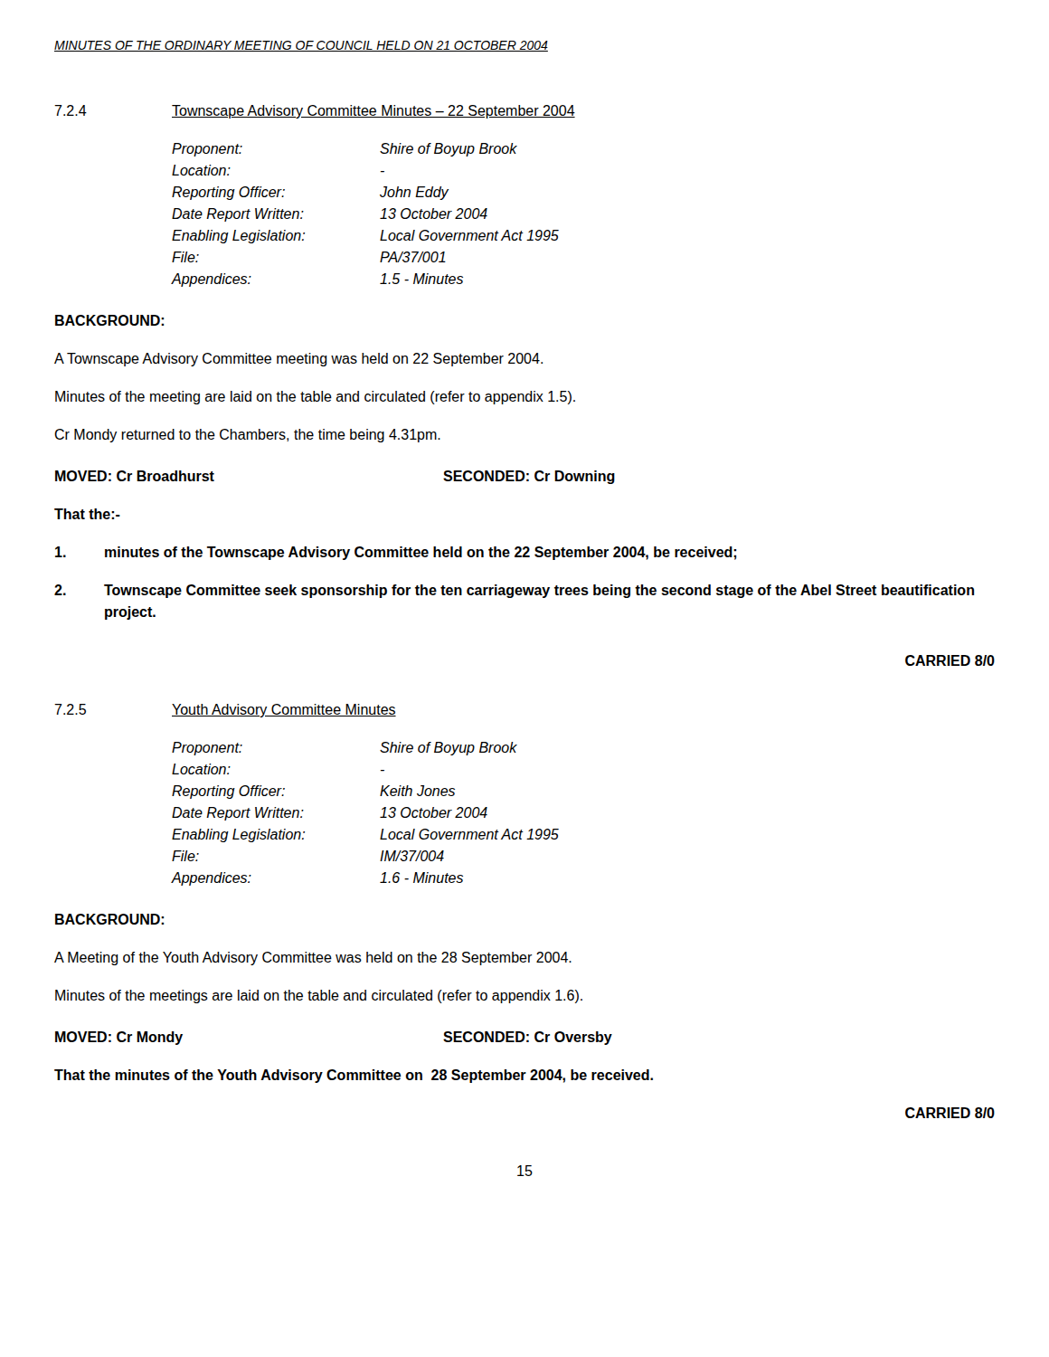MINUTES OF THE ORDINARY MEETING OF COUNCIL HELD ON 21 OCTOBER 2004
7.2.4 Townscape Advisory Committee Minutes – 22 September 2004
| Proponent: | Shire of Boyup Brook |
| Location: | - |
| Reporting Officer: | John Eddy |
| Date Report Written: | 13 October 2004 |
| Enabling Legislation: | Local Government Act 1995 |
| File: | PA/37/001 |
| Appendices: | 1.5 - Minutes |
BACKGROUND:
A Townscape Advisory Committee meeting was held on 22 September 2004.
Minutes of the meeting are laid on the table and circulated (refer to appendix 1.5).
Cr Mondy returned to the Chambers, the time being 4.31pm.
MOVED: Cr Broadhurst SECONDED: Cr Downing
That the:-
1. minutes of the Townscape Advisory Committee held on the 22 September 2004, be received;
2. Townscape Committee seek sponsorship for the ten carriageway trees being the second stage of the Abel Street beautification project.
CARRIED 8/0
7.2.5 Youth Advisory Committee Minutes
| Proponent: | Shire of Boyup Brook |
| Location: | - |
| Reporting Officer: | Keith Jones |
| Date Report Written: | 13 October 2004 |
| Enabling Legislation: | Local Government Act 1995 |
| File: | IM/37/004 |
| Appendices: | 1.6 - Minutes |
BACKGROUND:
A Meeting of the Youth Advisory Committee was held on the 28 September 2004.
Minutes of the meetings are laid on the table and circulated (refer to appendix 1.6).
MOVED: Cr Mondy SECONDED: Cr Oversby
That the minutes of the Youth Advisory Committee on 28 September 2004, be received.
CARRIED 8/0
15